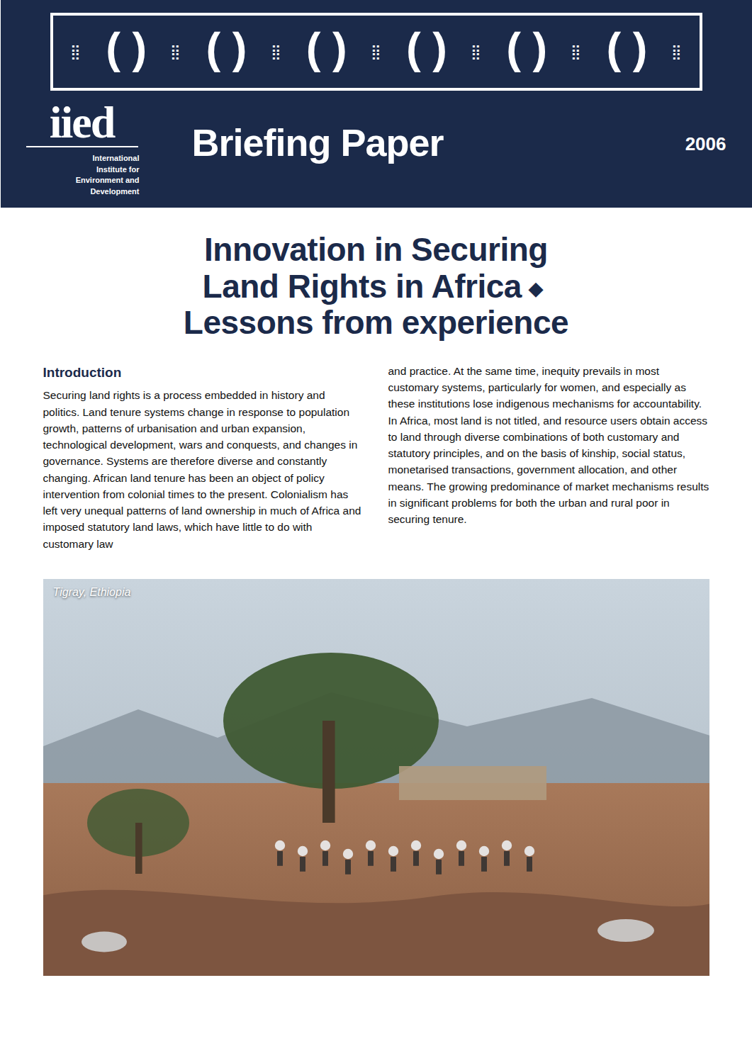⣿() ⣿() ⣿() ⣿() ⣿() ⣿() ⣿
iied
International
Institute for
Environment and
Development
Briefing Paper
2006
Innovation in Securing
Land Rights in Africa◆
Lessons from experience
Introduction
Securing land rights is a process embedded in history and politics. Land tenure systems change in response to population growth, patterns of urbanisation and urban expansion, technological development, wars and conquests, and changes in governance. Systems are therefore diverse and constantly changing. African land tenure has been an object of policy intervention from colonial times to the present. Colonialism has left very unequal patterns of land ownership in much of Africa and imposed statutory land laws, which have little to do with customary law
and practice. At the same time, inequity prevails in most customary systems, particularly for women, and especially as these institutions lose indigenous mechanisms for accountability. In Africa, most land is not titled, and resource users obtain access to land through diverse combinations of both customary and statutory principles, and on the basis of kinship, social status, monetarised transactions, government allocation, and other means. The growing predominance of market mechanisms results in significant problems for both the urban and rural poor in securing tenure.
Tigray, Ethiopia